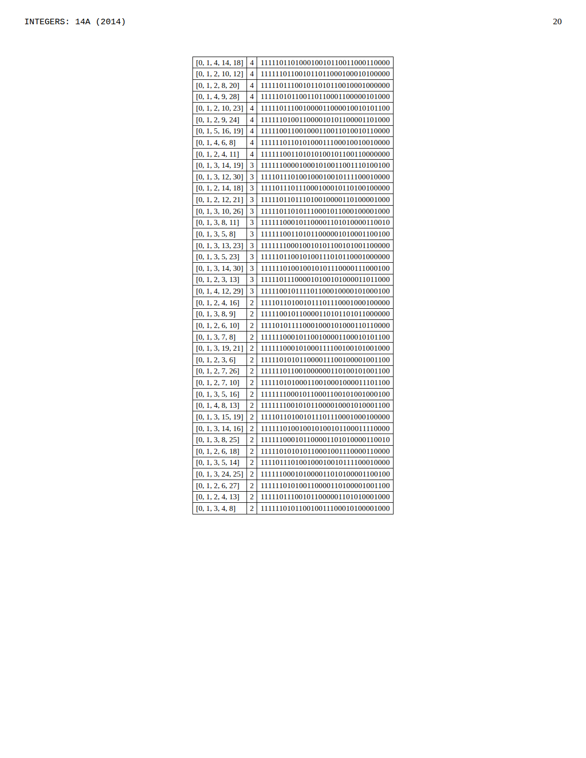INTEGERS: 14A (2014) 20
| [0, 1, 4, 14, 18] | 4 | 111110110100010010110011000110000 |
| [0, 1, 2, 10, 12] | 4 | 111111011001011011000100010100000 |
| [0, 1, 2, 8, 20] | 4 | 111110111001011010110010001000000 |
| [0, 1, 4, 9, 28] | 4 | 111110101100110110001100000101000 |
| [0, 1, 2, 10, 23] | 4 | 111110111001000011000010010101100 |
| [0, 1, 2, 9, 24] | 4 | 111111010011000010101100001101000 |
| [0, 1, 5, 16, 19] | 4 | 111110011001000110011010010110000 |
| [0, 1, 4, 6, 8] | 4 | 111111011010100011100010010010000 |
| [0, 1, 2, 4, 11] | 4 | 111111001101010100101100110000000 |
| [0, 1, 3, 14, 19] | 3 | 111111000010001010011001110100100 |
| [0, 1, 3, 12, 30] | 3 | 111101110100100010010111100010000 |
| [0, 1, 2, 14, 18] | 3 | 111101110111000100010110100100000 |
| [0, 1, 2, 12, 21] | 3 | 111110110111010010000110100001000 |
| [0, 1, 3, 10, 26] | 3 | 111110110101110001011000100001000 |
| [0, 1, 3, 8, 11] | 3 | 111111000101100001101010000110010 |
| [0, 1, 3, 5, 8] | 3 | 111111001101011000001010001100100 |
| [0, 1, 3, 13, 23] | 3 | 111111100010010101100101001100000 |
| [0, 1, 3, 5, 23] | 3 | 111110110010100111010110001000000 |
| [0, 1, 3, 14, 30] | 3 | 111111010010010101110000111000100 |
| [0, 1, 2, 3, 13] | 3 | 111110111000010100101000011011000 |
| [0, 1, 4, 12, 29] | 3 | 111110010111101100010000101000100 |
| [0, 1, 2, 4, 16] | 2 | 111101101001011101110001000100000 |
| [0, 1, 3, 8, 9] | 2 | 111110010110000110101101011000000 |
| [0, 1, 2, 6, 10] | 2 | 111101011110001000101000110110000 |
| [0, 1, 3, 7, 8] | 2 | 111111000101100100001100010101100 |
| [0, 1, 3, 19, 21] | 2 | 111111000101000111100100101001000 |
| [0, 1, 2, 3, 6] | 2 | 111110101011000011100100001001100 |
| [0, 1, 2, 7, 26] | 2 | 111111011001000000110100101001100 |
| [0, 1, 2, 7, 10] | 2 | 111110101000110010001000011101100 |
| [0, 1, 3, 5, 16] | 2 | 111111100010110001100101001000100 |
| [0, 1, 4, 8, 13] | 2 | 111111100101011000010001010001100 |
| [0, 1, 3, 15, 19] | 2 | 111101101001011101110001000100000 |
| [0, 1, 3, 14, 16] | 2 | 111111010010010100101100011110000 |
| [0, 1, 3, 8, 25] | 2 | 111111000101100001101010000110010 |
| [0, 1, 2, 6, 18] | 2 | 111110101010110001001110000110000 |
| [0, 1, 3, 5, 14] | 2 | 111101110100100010010111100010000 |
| [0, 1, 3, 24, 25] | 2 | 111111000101000011010100001100100 |
| [0, 1, 2, 6, 27] | 2 | 111111010100110000110100001001100 |
| [0, 1, 2, 4, 13] | 2 | 111110111001011000001101010001000 |
| [0, 1, 3, 4, 8] | 2 | 111111010110010011100010100001000 |